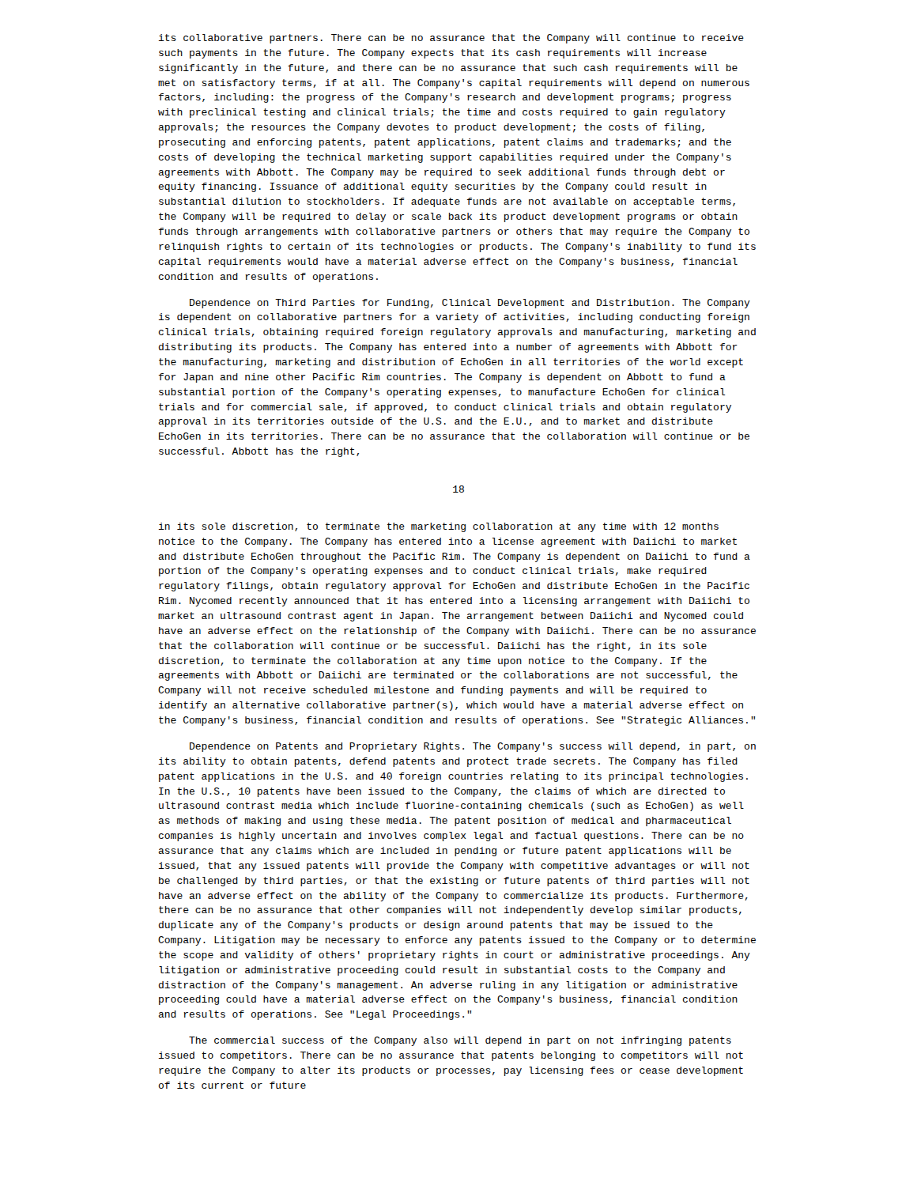its collaborative partners. There can be no assurance that the Company will continue to receive such payments in the future. The Company expects that its cash requirements will increase significantly in the future, and there can be no assurance that such cash requirements will be met on satisfactory terms, if at all. The Company's capital requirements will depend on numerous factors, including: the progress of the Company's research and development programs; progress with preclinical testing and clinical trials; the time and costs required to gain regulatory approvals; the resources the Company devotes to product development; the costs of filing, prosecuting and enforcing patents, patent applications, patent claims and trademarks; and the costs of developing the technical marketing support capabilities required under the Company's agreements with Abbott. The Company may be required to seek additional funds through debt or equity financing. Issuance of additional equity securities by the Company could result in substantial dilution to stockholders. If adequate funds are not available on acceptable terms, the Company will be required to delay or scale back its product development programs or obtain funds through arrangements with collaborative partners or others that may require the Company to relinquish rights to certain of its technologies or products. The Company's inability to fund its capital requirements would have a material adverse effect on the Company's business, financial condition and results of operations.
Dependence on Third Parties for Funding, Clinical Development and Distribution. The Company is dependent on collaborative partners for a variety of activities, including conducting foreign clinical trials, obtaining required foreign regulatory approvals and manufacturing, marketing and distributing its products. The Company has entered into a number of agreements with Abbott for the manufacturing, marketing and distribution of EchoGen in all territories of the world except for Japan and nine other Pacific Rim countries. The Company is dependent on Abbott to fund a substantial portion of the Company's operating expenses, to manufacture EchoGen for clinical trials and for commercial sale, if approved, to conduct clinical trials and obtain regulatory approval in its territories outside of the U.S. and the E.U., and to market and distribute EchoGen in its territories. There can be no assurance that the collaboration will continue or be successful. Abbott has the right,
18
in its sole discretion, to terminate the marketing collaboration at any time with 12 months notice to the Company. The Company has entered into a license agreement with Daiichi to market and distribute EchoGen throughout the Pacific Rim. The Company is dependent on Daiichi to fund a portion of the Company's operating expenses and to conduct clinical trials, make required regulatory filings, obtain regulatory approval for EchoGen and distribute EchoGen in the Pacific Rim. Nycomed recently announced that it has entered into a licensing arrangement with Daiichi to market an ultrasound contrast agent in Japan. The arrangement between Daiichi and Nycomed could have an adverse effect on the relationship of the Company with Daiichi. There can be no assurance that the collaboration will continue or be successful. Daiichi has the right, in its sole discretion, to terminate the collaboration at any time upon notice to the Company. If the agreements with Abbott or Daiichi are terminated or the collaborations are not successful, the Company will not receive scheduled milestone and funding payments and will be required to identify an alternative collaborative partner(s), which would have a material adverse effect on the Company's business, financial condition and results of operations. See "Strategic Alliances."
Dependence on Patents and Proprietary Rights. The Company's success will depend, in part, on its ability to obtain patents, defend patents and protect trade secrets. The Company has filed patent applications in the U.S. and 40 foreign countries relating to its principal technologies. In the U.S., 10 patents have been issued to the Company, the claims of which are directed to ultrasound contrast media which include fluorine-containing chemicals (such as EchoGen) as well as methods of making and using these media. The patent position of medical and pharmaceutical companies is highly uncertain and involves complex legal and factual questions. There can be no assurance that any claims which are included in pending or future patent applications will be issued, that any issued patents will provide the Company with competitive advantages or will not be challenged by third parties, or that the existing or future patents of third parties will not have an adverse effect on the ability of the Company to commercialize its products. Furthermore, there can be no assurance that other companies will not independently develop similar products, duplicate any of the Company's products or design around patents that may be issued to the Company. Litigation may be necessary to enforce any patents issued to the Company or to determine the scope and validity of others' proprietary rights in court or administrative proceedings. Any litigation or administrative proceeding could result in substantial costs to the Company and distraction of the Company's management. An adverse ruling in any litigation or administrative proceeding could have a material adverse effect on the Company's business, financial condition and results of operations. See "Legal Proceedings."
The commercial success of the Company also will depend in part on not infringing patents issued to competitors. There can be no assurance that patents belonging to competitors will not require the Company to alter its products or processes, pay licensing fees or cease development of its current or future